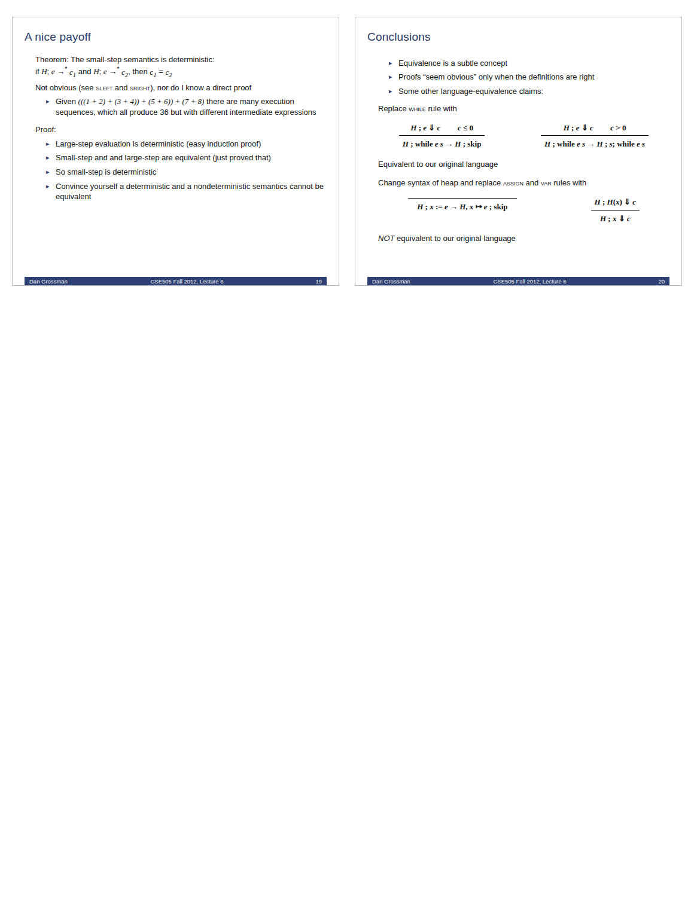A nice payoff
Theorem: The small-step semantics is deterministic:
if H; e →* c1 and H; e →* c2, then c1 = c2
Not obvious (see sleft and sright), nor do I know a direct proof
Given (((1 + 2) + (3 + 4)) + (5 + 6)) + (7 + 8) there are many execution sequences, which all produce 36 but with different intermediate expressions
Proof:
Large-step evaluation is deterministic (easy induction proof)
Small-step and and large-step are equivalent (just proved that)
So small-step is deterministic
Convince yourself a deterministic and a nondeterministic semantics cannot be equivalent
Dan Grossman
CSE505 Fall 2012, Lecture 6
19
Conclusions
Equivalence is a subtle concept
Proofs “seem obvious” only when the definitions are right
Some other language-equivalence claims:
Replace while rule with
H ; e ⇓ c c ≤ 0
H ; while e s → H ; skip
H ; e ⇓ c c > 0
H ; while e s → H ; s; while e s
Equivalent to our original language
Change syntax of heap and replace assign and var rules with
H ; x := e → H, x ↦ e ; skip
H ; H(x) ⇓ c
H ; x ⇓ c
NOT equivalent to our original language
Dan Grossman
CSE505 Fall 2012, Lecture 6
20